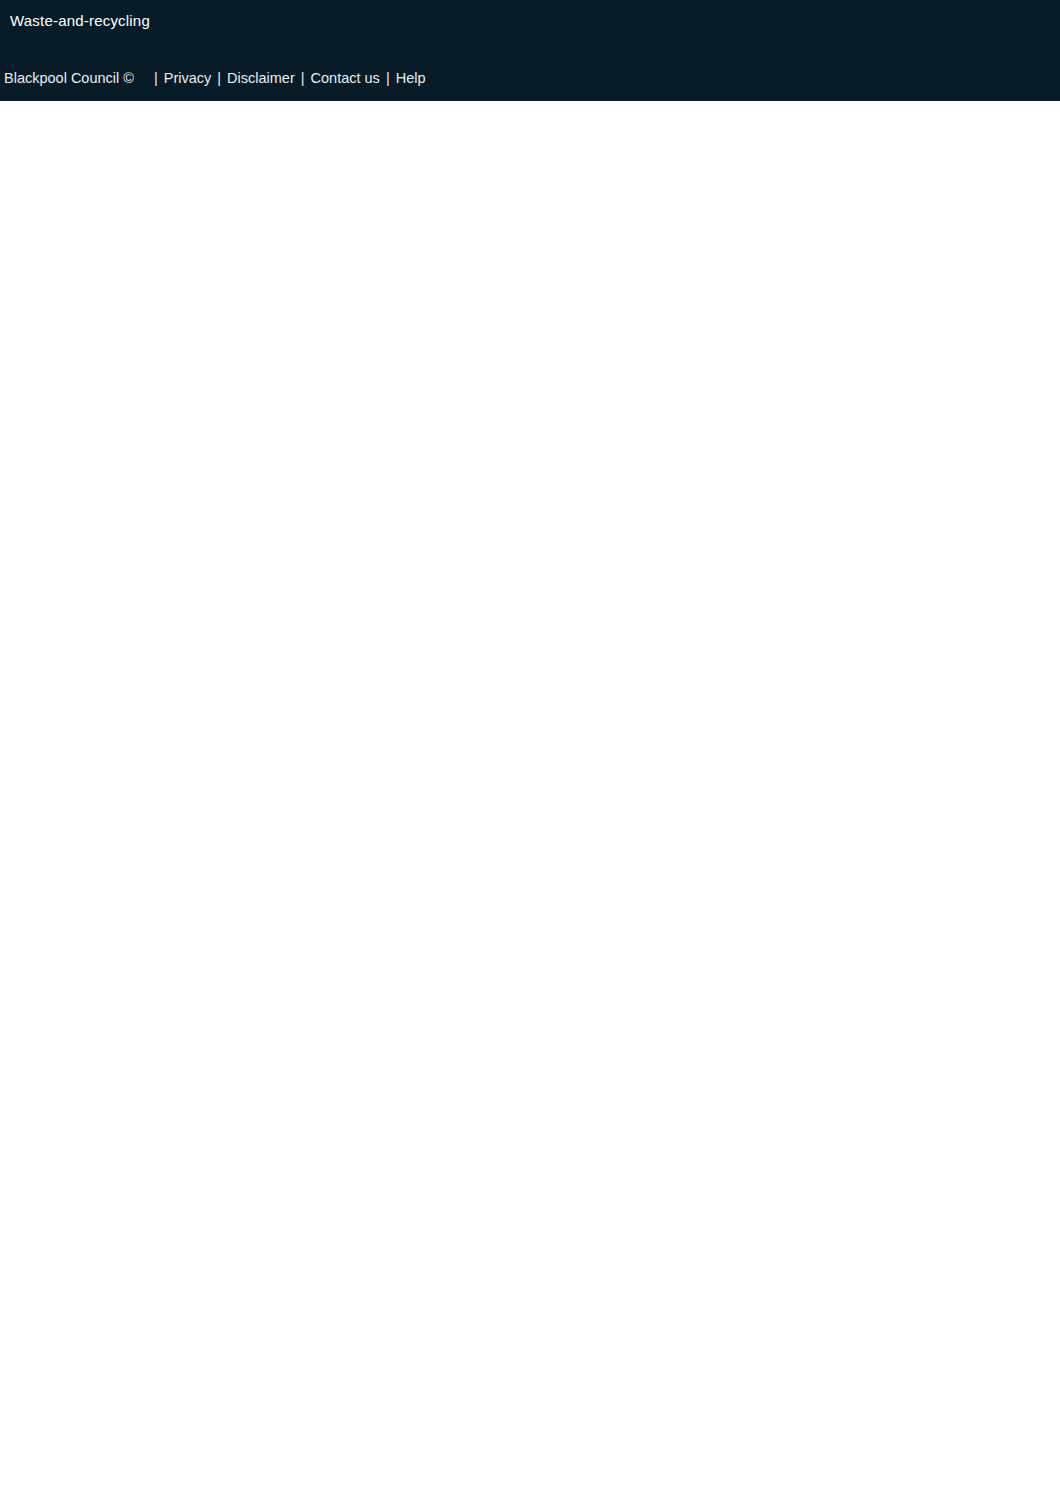Waste-and-recycling
Blackpool Council © |Privacy|Disclaimer|Contact us|Help